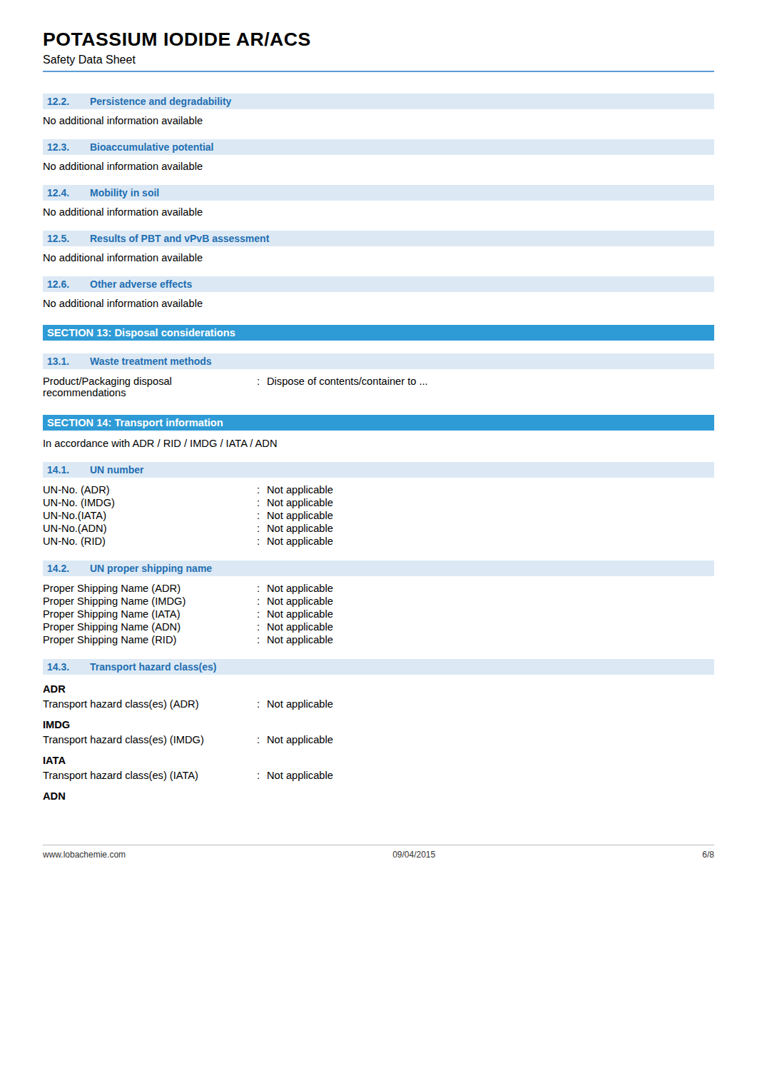POTASSIUM IODIDE AR/ACS
Safety Data Sheet
12.2. Persistence and degradability
No additional information available
12.3. Bioaccumulative potential
No additional information available
12.4. Mobility in soil
No additional information available
12.5. Results of PBT and vPvB assessment
No additional information available
12.6. Other adverse effects
No additional information available
SECTION 13: Disposal considerations
13.1. Waste treatment methods
| Product/Packaging disposal recommendations | : | Dispose of contents/container to ... |
SECTION 14: Transport information
In accordance with ADR / RID / IMDG / IATA / ADN
14.1. UN number
| UN-No. (ADR) | : | Not applicable |
| UN-No. (IMDG) | : | Not applicable |
| UN-No.(IATA) | : | Not applicable |
| UN-No.(ADN) | : | Not applicable |
| UN-No. (RID) | : | Not applicable |
14.2. UN proper shipping name
| Proper Shipping Name (ADR) | : | Not applicable |
| Proper Shipping Name (IMDG) | : | Not applicable |
| Proper Shipping Name (IATA) | : | Not applicable |
| Proper Shipping Name (ADN) | : | Not applicable |
| Proper Shipping Name (RID) | : | Not applicable |
14.3. Transport hazard class(es)
ADR
| Transport hazard class(es) (ADR) | : | Not applicable |
IMDG
| Transport hazard class(es) (IMDG) | : | Not applicable |
IATA
| Transport hazard class(es) (IATA) | : | Not applicable |
ADN
www.lobachemie.com 09/04/2015 6/8